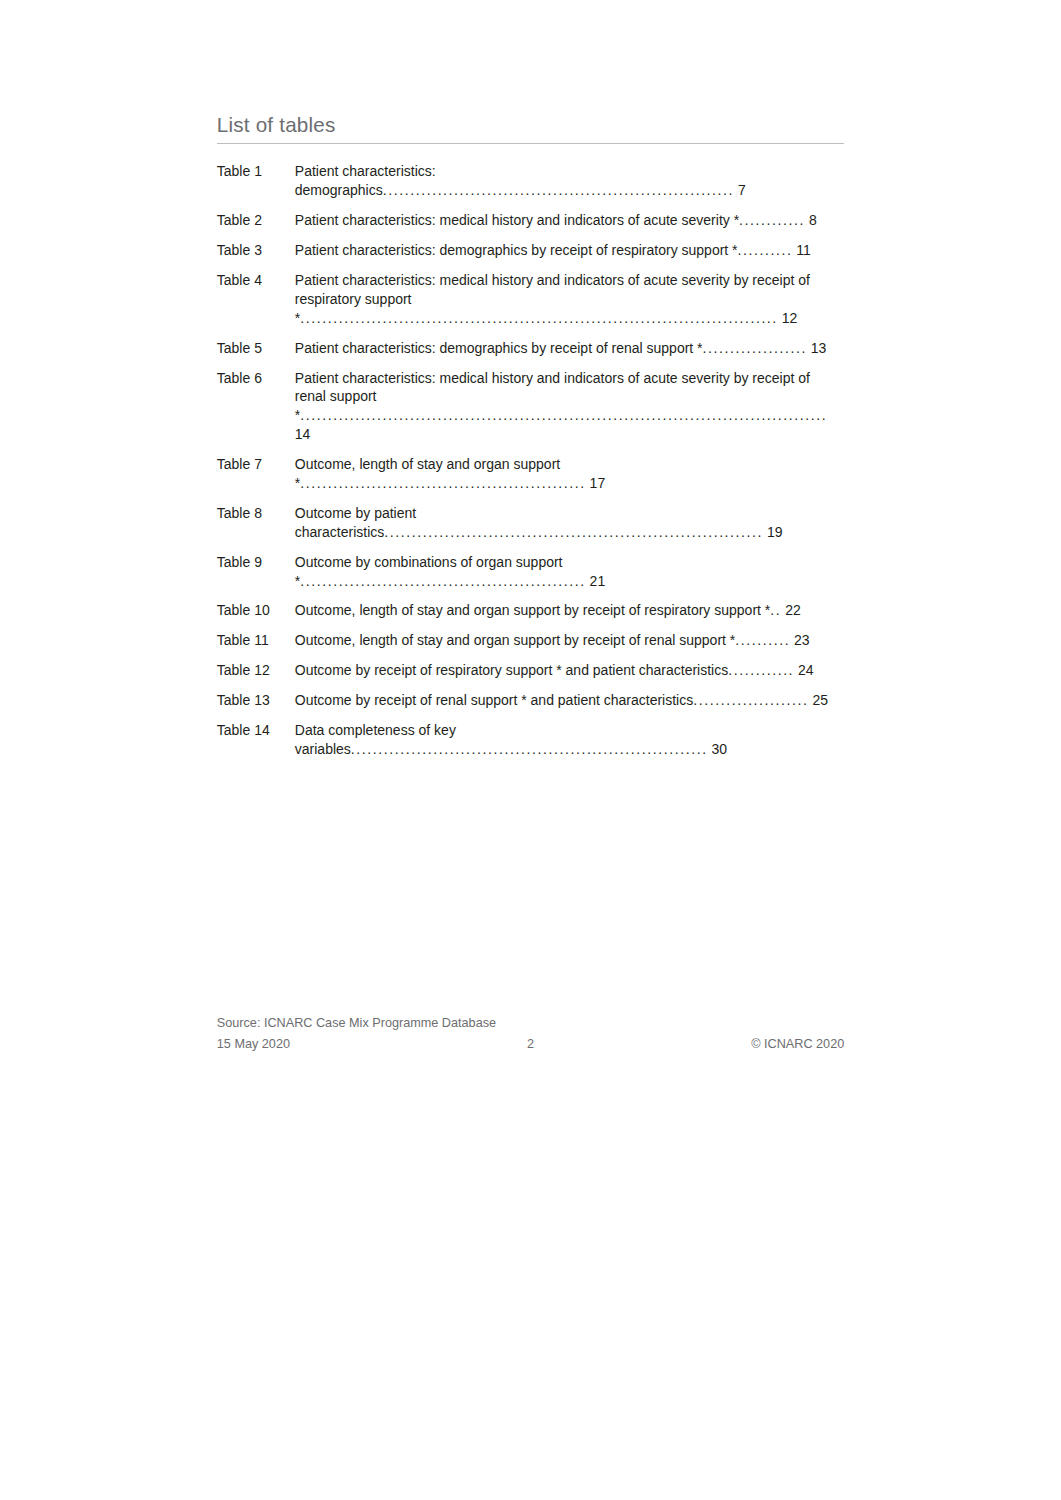List of tables
Table 1
Patient characteristics: demographics................................................................ 7
Table 2
Patient characteristics: medical history and indicators of acute severity *............ 8
Table 3
Patient characteristics: demographics by receipt of respiratory support *.......... 11
Table 4
Patient characteristics: medical history and indicators of acute severity by receipt of respiratory support *....................................................................................... 12
Table 5
Patient characteristics: demographics by receipt of renal support *................... 13
Table 6
Patient characteristics: medical history and indicators of acute severity by receipt of renal support *................................................................................................ 14
Table 7
Outcome, length of stay and organ support *.................................................... 17
Table 8
Outcome by patient characteristics..................................................................... 19
Table 9
Outcome by combinations of organ support *.................................................... 21
Table 10
Outcome, length of stay and organ support by receipt of respiratory support *.. 22
Table 11
Outcome, length of stay and organ support by receipt of renal support *.......... 23
Table 12
Outcome by receipt of respiratory support * and patient characteristics............ 24
Table 13
Outcome by receipt of renal support * and patient characteristics..................... 25
Table 14
Data completeness of key variables................................................................. 30
Source: ICNARC Case Mix Programme Database
15 May 2020 2 © ICNARC 2020